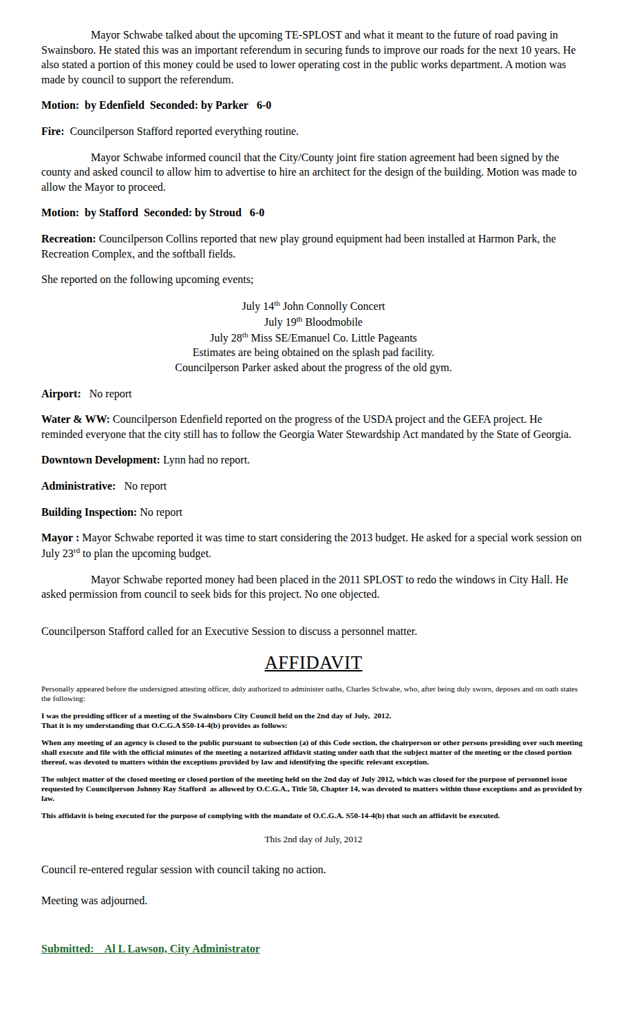Mayor Schwabe talked about the upcoming TE-SPLOST and what it meant to the future of road paving in Swainsboro. He stated this was an important referendum in securing funds to improve our roads for the next 10 years. He also stated a portion of this money could be used to lower operating cost in the public works department. A motion was made by council to support the referendum.
Motion: by Edenfield Seconded: by Parker 6-0
Fire: Councilperson Stafford reported everything routine.
Mayor Schwabe informed council that the City/County joint fire station agreement had been signed by the county and asked council to allow him to advertise to hire an architect for the design of the building. Motion was made to allow the Mayor to proceed.
Motion: by Stafford Seconded: by Stroud 6-0
Recreation: Councilperson Collins reported that new play ground equipment had been installed at Harmon Park, the Recreation Complex, and the softball fields.
She reported on the following upcoming events;
July 14th John Connolly Concert
July 19th Bloodmobile
July 28th Miss SE/Emanuel Co. Little Pageants
Estimates are being obtained on the splash pad facility.
Councilperson Parker asked about the progress of the old gym.
Airport: No report
Water & WW: Councilperson Edenfield reported on the progress of the USDA project and the GEFA project. He reminded everyone that the city still has to follow the Georgia Water Stewardship Act mandated by the State of Georgia.
Downtown Development: Lynn had no report.
Administrative: No report
Building Inspection: No report
Mayor : Mayor Schwabe reported it was time to start considering the 2013 budget. He asked for a special work session on July 23rd to plan the upcoming budget.
Mayor Schwabe reported money had been placed in the 2011 SPLOST to redo the windows in City Hall. He asked permission from council to seek bids for this project. No one objected.
Councilperson Stafford called for an Executive Session to discuss a personnel matter.
AFFIDAVIT
Personally appeared before the undersigned attesting officer, duly authorized to administer oaths, Charles Schwabe, who, after being duly sworn, deposes and on oath states the following:
I was the presiding officer of a meeting of the Swainsboro City Council held on the 2nd day of July, 2012.
That it is my understanding that O.C.G.A $50-14-4(b) provides as follows:
When any meeting of an agency is closed to the public pursuant to subsection (a) of this Code section, the chairperson or other persons presiding over such meeting shall execute and file with the official minutes of the meeting a notarized affidavit stating under oath that the subject matter of the meeting or the closed portion thereof, was devoted to matters within the exceptions provided by law and identifying the specific relevant exception.
The subject matter of the closed meeting or closed portion of the meeting held on the 2nd day of July 2012, which was closed for the purpose of personnel issue requested by Councilperson Johnny Ray Stafford as allowed by O.C.G.A., Title 50, Chapter 14, was devoted to matters within those exceptions and as provided by law.
This affidavit is being executed for the purpose of complying with the mandate of O.C.G.A. S50-14-4(b) that such an affidavit be executed.
This 2nd day of July, 2012
Council re-entered regular session with council taking no action.
Meeting was adjourned.
Submitted: Al L Lawson, City Administrator